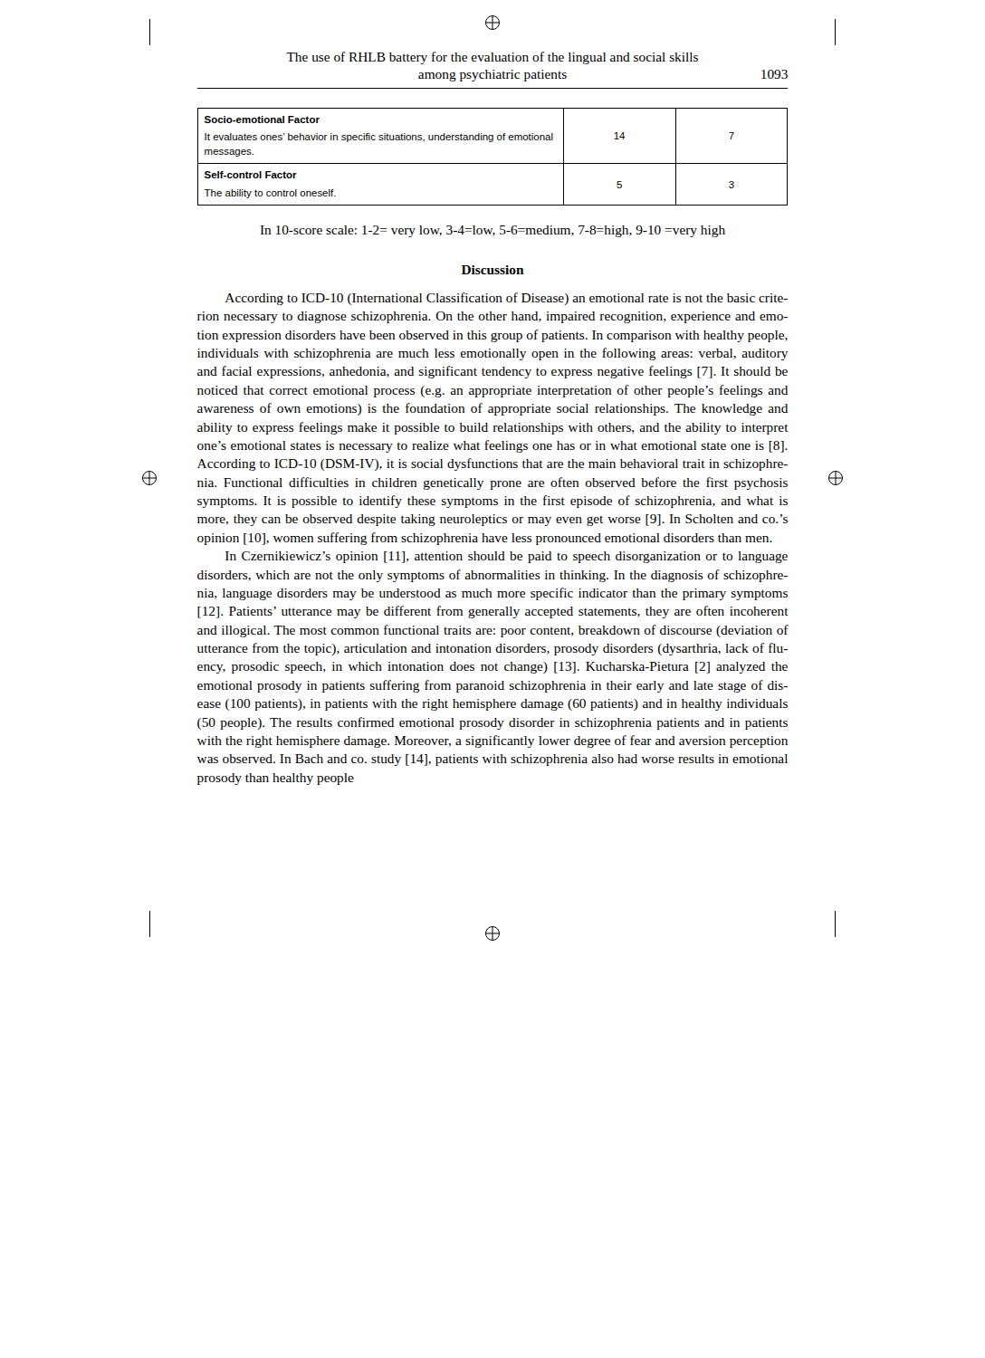The use of RHLB battery for the evaluation of the lingual and social skills among psychiatric patients 1093
| Socio-emotional Factor It evaluates ones’ behavior in specific situations, understanding of emotional messages. | 14 | 7 |
| Self-control Factor The ability to control oneself. | 5 | 3 |
In 10-score scale: 1-2= very low, 3-4=low, 5-6=medium, 7-8=high, 9-10 =very high
Discussion
According to ICD-10 (International Classification of Disease) an emotional rate is not the basic criterion necessary to diagnose schizophrenia. On the other hand, impaired recognition, experience and emotion expression disorders have been observed in this group of patients. In comparison with healthy people, individuals with schizophrenia are much less emotionally open in the following areas: verbal, auditory and facial expressions, anhedonia, and significant tendency to express negative feelings [7]. It should be noticed that correct emotional process (e.g. an appropriate interpretation of other people’s feelings and awareness of own emotions) is the foundation of appropriate social relationships. The knowledge and ability to express feelings make it possible to build relationships with others, and the ability to interpret one’s emotional states is necessary to realize what feelings one has or in what emotional state one is [8]. According to ICD-10 (DSM-IV), it is social dysfunctions that are the main behavioral trait in schizophrenia. Functional difficulties in children genetically prone are often observed before the first psychosis symptoms. It is possible to identify these symptoms in the first episode of schizophrenia, and what is more, they can be observed despite taking neuroleptics or may even get worse [9]. In Scholten and co.’s opinion [10], women suffering from schizophrenia have less pronounced emotional disorders than men.
In Czernikiewicz’s opinion [11], attention should be paid to speech disorganization or to language disorders, which are not the only symptoms of abnormalities in thinking. In the diagnosis of schizophrenia, language disorders may be understood as much more specific indicator than the primary symptoms [12]. Patients’ utterance may be different from generally accepted statements, they are often incoherent and illogical. The most common functional traits are: poor content, breakdown of discourse (deviation of utterance from the topic), articulation and intonation disorders, prosody disorders (dysarthria, lack of fluency, prosodic speech, in which intonation does not change) [13]. Kucharska-Pietura [2] analyzed the emotional prosody in patients suffering from paranoid schizophrenia in their early and late stage of disease (100 patients), in patients with the right hemisphere damage (60 patients) and in healthy individuals (50 people). The results confirmed emotional prosody disorder in schizophrenia patients and in patients with the right hemisphere damage. Moreover, a significantly lower degree of fear and aversion perception was observed. In Bach and co. study [14], patients with schizophrenia also had worse results in emotional prosody than healthy people